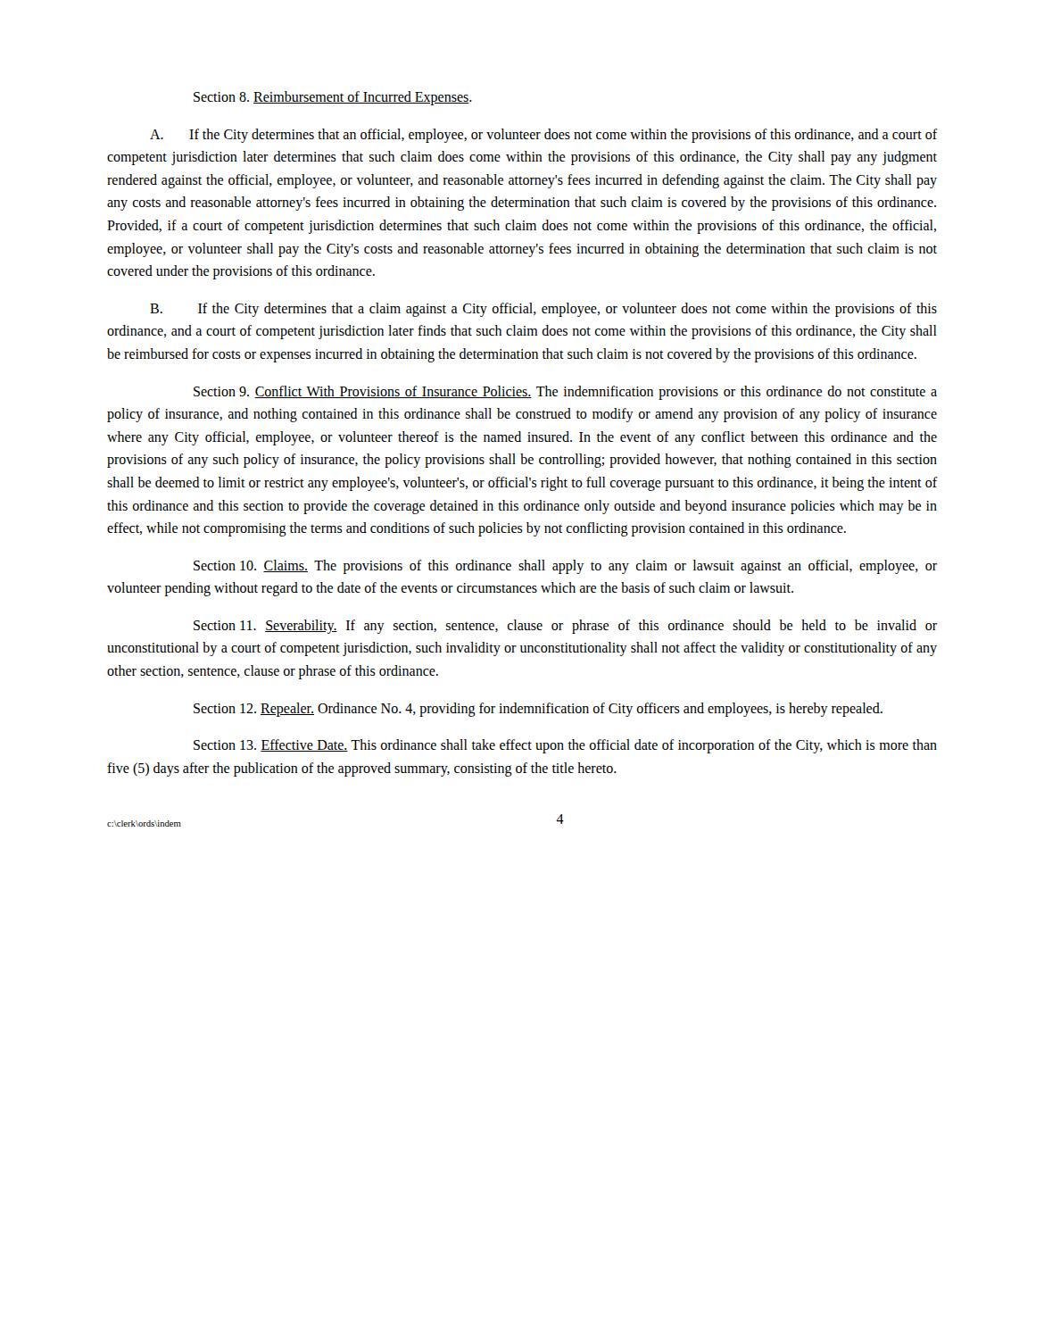Section 8. Reimbursement of Incurred Expenses.
A. If the City determines that an official, employee, or volunteer does not come within the provisions of this ordinance, and a court of competent jurisdiction later determines that such claim does come within the provisions of this ordinance, the City shall pay any judgment rendered against the official, employee, or volunteer, and reasonable attorney's fees incurred in defending against the claim. The City shall pay any costs and reasonable attorney's fees incurred in obtaining the determination that such claim is covered by the provisions of this ordinance. Provided, if a court of competent jurisdiction determines that such claim does not come within the provisions of this ordinance, the official, employee, or volunteer shall pay the City's costs and reasonable attorney's fees incurred in obtaining the determination that such claim is not covered under the provisions of this ordinance.
B. If the City determines that a claim against a City official, employee, or volunteer does not come within the provisions of this ordinance, and a court of competent jurisdiction later finds that such claim does not come within the provisions of this ordinance, the City shall be reimbursed for costs or expenses incurred in obtaining the determination that such claim is not covered by the provisions of this ordinance.
Section 9. Conflict With Provisions of Insurance Policies. The indemnification provisions or this ordinance do not constitute a policy of insurance, and nothing contained in this ordinance shall be construed to modify or amend any provision of any policy of insurance where any City official, employee, or volunteer thereof is the named insured. In the event of any conflict between this ordinance and the provisions of any such policy of insurance, the policy provisions shall be controlling; provided however, that nothing contained in this section shall be deemed to limit or restrict any employee's, volunteer's, or official's right to full coverage pursuant to this ordinance, it being the intent of this ordinance and this section to provide the coverage detained in this ordinance only outside and beyond insurance policies which may be in effect, while not compromising the terms and conditions of such policies by not conflicting provision contained in this ordinance.
Section 10. Claims. The provisions of this ordinance shall apply to any claim or lawsuit against an official, employee, or volunteer pending without regard to the date of the events or circumstances which are the basis of such claim or lawsuit.
Section 11. Severability. If any section, sentence, clause or phrase of this ordinance should be held to be invalid or unconstitutional by a court of competent jurisdiction, such invalidity or unconstitutionality shall not affect the validity or constitutionality of any other section, sentence, clause or phrase of this ordinance.
Section 12. Repealer. Ordinance No. 4, providing for indemnification of City officers and employees, is hereby repealed.
Section 13. Effective Date. This ordinance shall take effect upon the official date of incorporation of the City, which is more than five (5) days after the publication of the approved summary, consisting of the title hereto.
c:\clerk\ords\indem 4